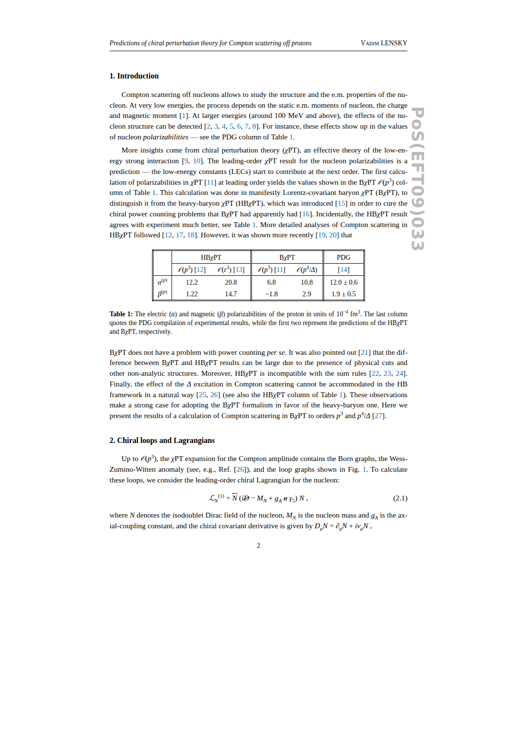Predictions of chiral perturbation theory for Compton scattering off protons Vadim LENSKY
PoS(EFT09)033
1. Introduction
Compton scattering off nucleons allows to study the structure and the e.m. properties of the nucleon. At very low energies, the process depends on the static e.m. moments of nucleon, the charge and magnetic moment [1]. At larger energies (around 100 MeV and above), the effects of the nucleon structure can be detected [2, 3, 4, 5, 6, 7, 8]. For instance, these effects show up in the values of nucleon polarizabilities — see the PDG column of Table 1.
More insights come from chiral perturbation theory (χ PT), an effective theory of the low-energy strong interaction [9, 10]. The leading-order χ PT result for the nucleon polarizabilities is a prediction — the low-energy constants (LECs) start to contribute at the next order. The first calculation of polarizabilities in χ PT [11] at leading order yields the values shown in the Bχ PT 𝒪(p3) column of Table 1. This calculation was done in manifestly Lorentz-covariant baryon χ PT (Bχ PT), to distinguish it from the heavy-baryon χ PT (HBχ PT), which was introduced [15] in order to cure the chiral power counting problems that Bχ PT had apparently had [16]. Incidentally, the HBχ PT result agrees with experiment much better, see Table 1. More detailed analyses of Compton scattering in HBχ PT followed [12, 17, 18]. However, it was shown more recently [19, 20] that
| | HB χ PT | B χ PT | PDG |
| | 𝒪 ( p 3 ) [ 12 ] | 𝒪 ( ε 3 ) [ 13 ] | 𝒪 ( p 3 ) [ 11 ] | 𝒪 ( p 4 / Δ ) | [ 14 ] |
| α ( p ) | 12.2 | 20.8 | 6.8 | 10.8 | 12.0 ± 0.6 |
| β ( p ) | 1.22 | 14.7 | −1.8 | 2.9 | 1.9 ± 0.5 |
Table 1: The electric (α) and magnetic (β) polarizabilities of the proton in units of 10−4 fm3. The last column quotes the PDG compilation of experimental results, while the first two represent the predictions of the HBχ PT and Bχ PT, respectively.
Bχ PT does not have a problem with power counting per se. It was also pointed out [21] that the difference between Bχ PT and HBχ PT results can be large due to the presence of physical cuts and other non-analytic structures. Moreover, HBχ PT is incompatible with the sum rules [22, 23, 24]. Finally, the effect of the Δ excitation in Compton scattering cannot be accommodated in the HB framework in a natural way [25, 26] (see also the HBχ PT column of Table 1). These observations make a strong case for adopting the Bχ PT formalism in favor of the heavy-baryon one. Here we present the results of a calculation of Compton scattering in Bχ PT to orders p3 and p4/Δ [27].
2. Chiral loops and Lagrangians
Up to 𝒪(p3), the χ PT expansion for the Compton amplitude contains the Born graphs, the Wess-Zumino-Witten anomaly (see, e.g., Ref. [26]), and the loop graphs shown in Fig. 1. To calculate these loops, we consider the leading-order chiral Lagrangian for the nucleon:
ℒN(1) = N (iD − MN + gA u γ5) N , (2.1)
where N denotes the isodoublet Dirac field of the nucleon, MN is the nucleon mass and gA is the axial-coupling constant, and the chiral covariant derivative is given by DμN = ∂μN + ivμN ,
2